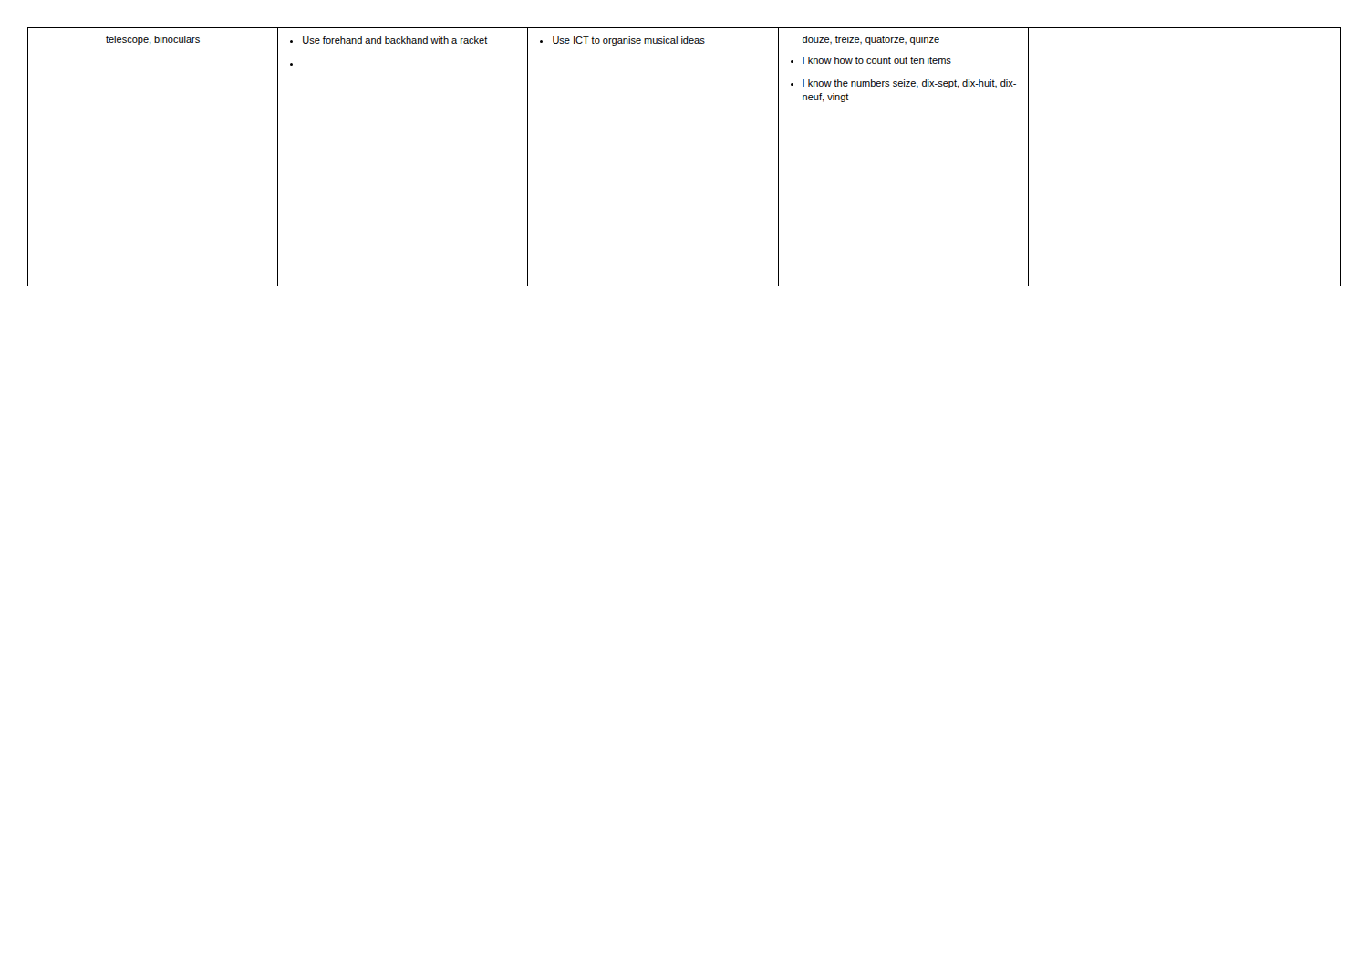| telescope, binoculars | Use forehand and backhand with a racket | Use ICT to organise musical ideas | douze, treize, quatorze, quinze I know how to count out ten items I know the numbers seize, dix-sept, dix-huit, dix-neuf, vingt | |